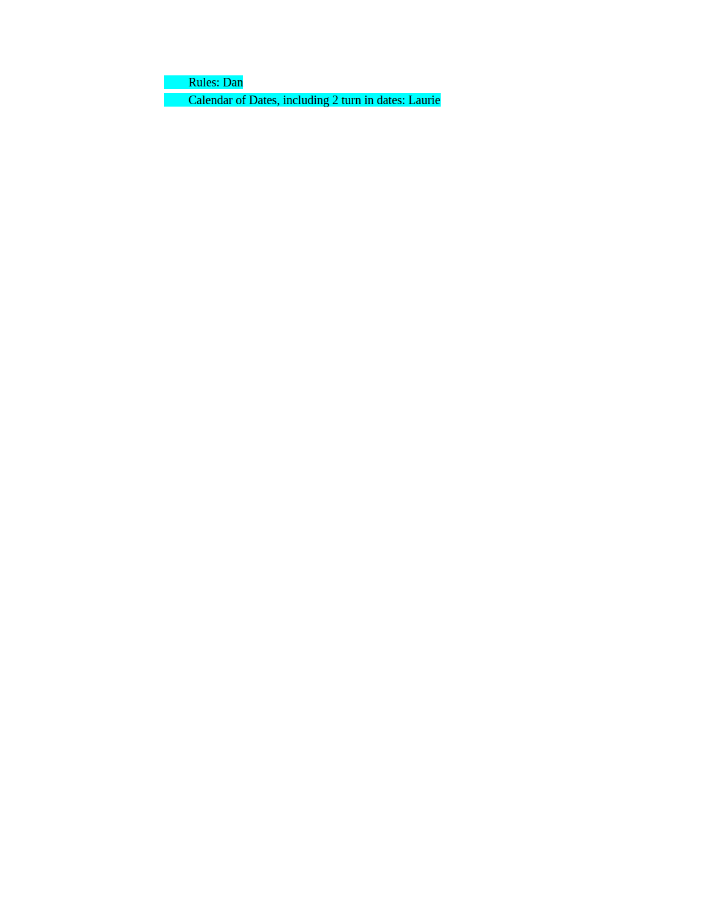Rules: Dan
Calendar of Dates, including 2 turn in dates: Laurie